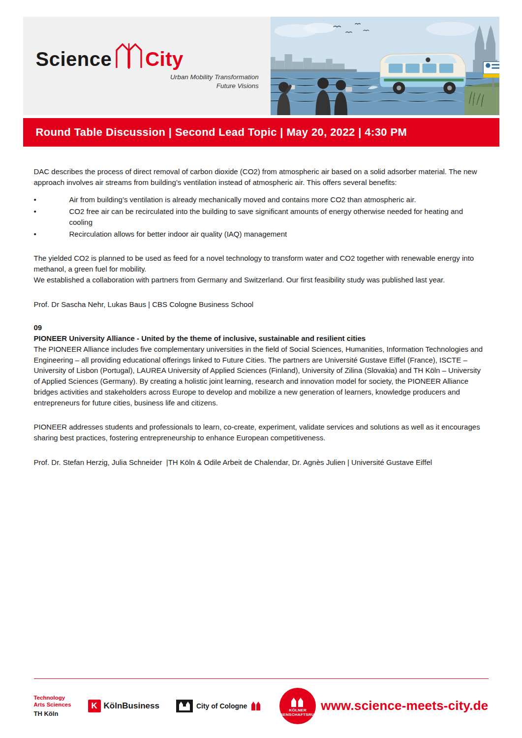Science City
Urban Mobility Transformation
Future Visions
Round Table Discussion | Second Lead Topic | May 20, 2022 | 4:30 PM
DAC describes the process of direct removal of carbon dioxide (CO2) from atmospheric air based on a solid adsorber material. The new approach involves air streams from building’s ventilation instead of atmospheric air. This offers several benefits:
•Air from building’s ventilation is already mechanically moved and contains more CO2 than atmospheric air.
•CO2 free air can be recirculated into the building to save significant amounts of energy otherwise needed for heating and cooling
•Recirculation allows for better indoor air quality (IAQ) management
The yielded CO2 is planned to be used as feed for a novel technology to transform water and CO2 together with renewable energy into methanol, a green fuel for mobility.
We established a collaboration with partners from Germany and Switzerland. Our first feasibility study was published last year.
Prof. Dr Sascha Nehr, Lukas Baus | CBS Cologne Business School
09
PIONEER University Alliance - United by the theme of inclusive, sustainable and resilient cities
The PIONEER Alliance includes five complementary universities in the field of Social Sciences, Humanities, Information Technologies and Engineering – all providing educational offerings linked to Future Cities. The partners are Université Gustave Eiffel (France), ISCTE – University of Lisbon (Portugal), LAUREA University of Applied Sciences (Finland), University of Zilina (Slovakia) and TH Köln – University of Applied Sciences (Germany). By creating a holistic joint learning, research and innovation model for society, the PIONEER Alliance bridges activities and stakeholders across Europe to develop and mobilize a new generation of learners, knowledge producers and entrepreneurs for future cities, business life and citizens.
PIONEER addresses students and professionals to learn, co-create, experiment, validate services and solutions as well as it encourages sharing best practices, fostering entrepreneurship to enhance European competitiveness.
Prof. Dr. Stefan Herzig, Julia Schneider |TH Köln & Odile Arbeit de Chalendar, Dr. Agnès Julien | Université Gustave Eiffel
Technology
Arts Sciences
TH Köln
K KölnBusiness
City of Cologne
KÖLNER
WISSENSCHAFTSRUNDE
www.science-meets-city.de